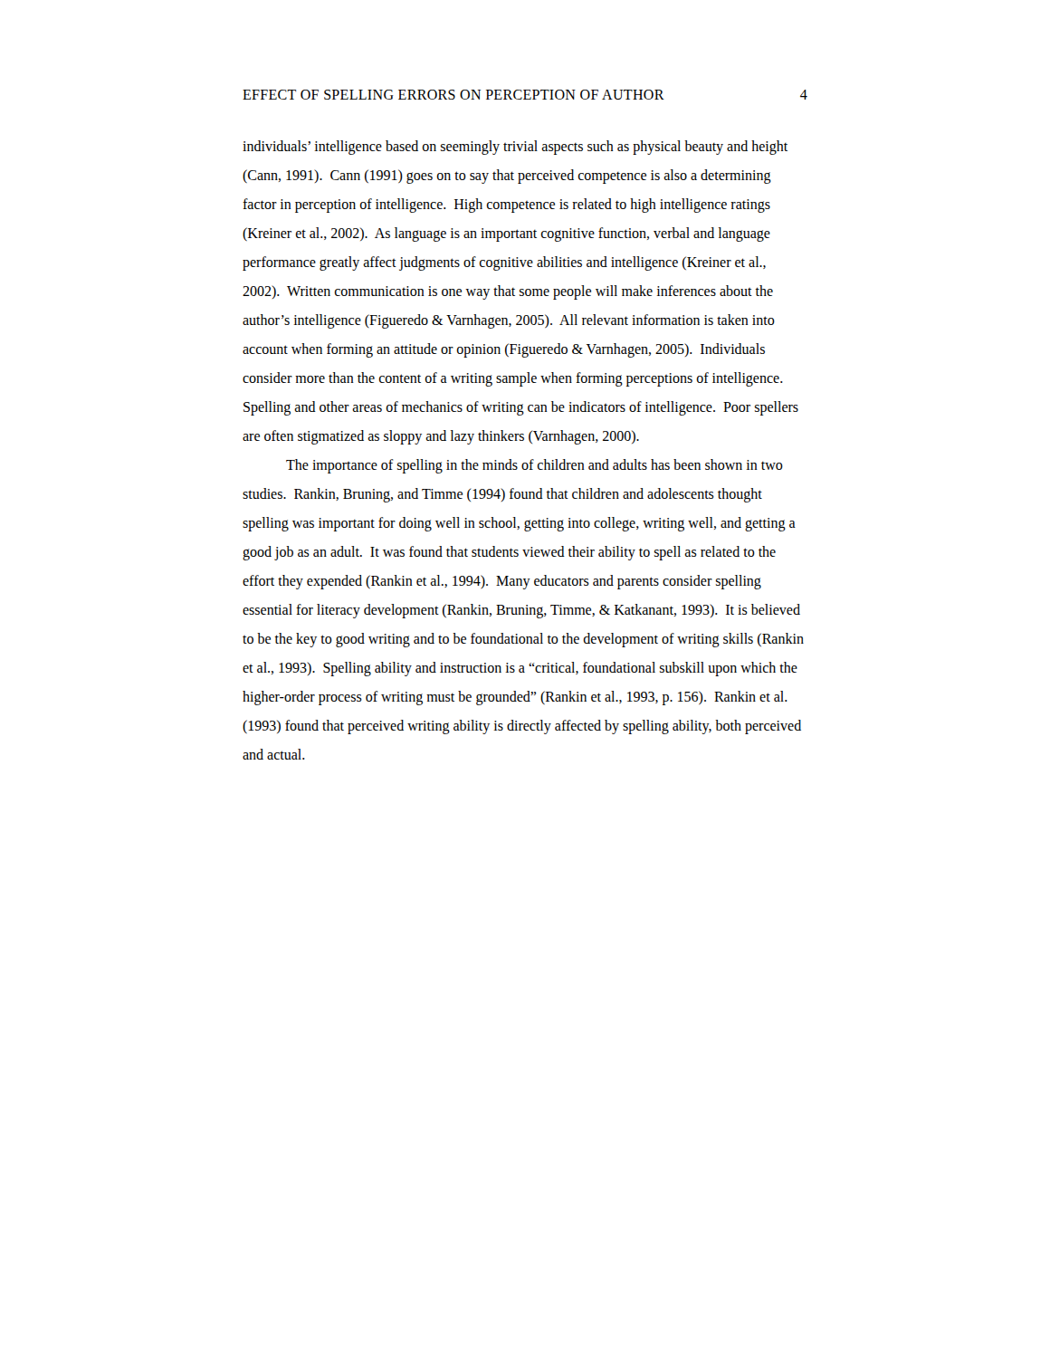Effect of Spelling Errors on Perception of Author 4
individuals’ intelligence based on seemingly trivial aspects such as physical beauty and height (Cann, 1991). Cann (1991) goes on to say that perceived competence is also a determining factor in perception of intelligence. High competence is related to high intelligence ratings (Kreiner et al., 2002). As language is an important cognitive function, verbal and language performance greatly affect judgments of cognitive abilities and intelligence (Kreiner et al., 2002). Written communication is one way that some people will make inferences about the author’s intelligence (Figueredo & Varnhagen, 2005). All relevant information is taken into account when forming an attitude or opinion (Figueredo & Varnhagen, 2005). Individuals consider more than the content of a writing sample when forming perceptions of intelligence. Spelling and other areas of mechanics of writing can be indicators of intelligence. Poor spellers are often stigmatized as sloppy and lazy thinkers (Varnhagen, 2000).
The importance of spelling in the minds of children and adults has been shown in two studies. Rankin, Bruning, and Timme (1994) found that children and adolescents thought spelling was important for doing well in school, getting into college, writing well, and getting a good job as an adult. It was found that students viewed their ability to spell as related to the effort they expended (Rankin et al., 1994). Many educators and parents consider spelling essential for literacy development (Rankin, Bruning, Timme, & Katkanant, 1993). It is believed to be the key to good writing and to be foundational to the development of writing skills (Rankin et al., 1993). Spelling ability and instruction is a “critical, foundational subskill upon which the higher-order process of writing must be grounded” (Rankin et al., 1993, p. 156). Rankin et al. (1993) found that perceived writing ability is directly affected by spelling ability, both perceived and actual.